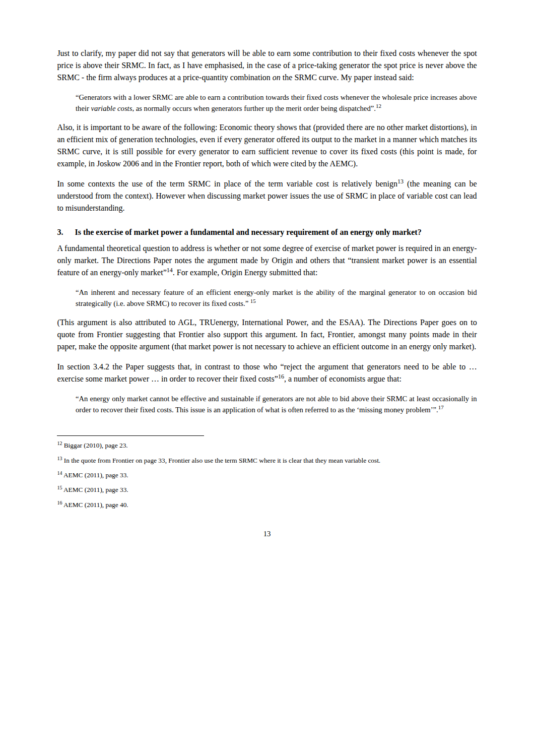Just to clarify, my paper did not say that generators will be able to earn some contribution to their fixed costs whenever the spot price is above their SRMC. In fact, as I have emphasised, in the case of a price-taking generator the spot price is never above the SRMC - the firm always produces at a price-quantity combination on the SRMC curve. My paper instead said:
“Generators with a lower SRMC are able to earn a contribution towards their fixed costs whenever the wholesale price increases above their variable costs, as normally occurs when generators further up the merit order being dispatched”.12
Also, it is important to be aware of the following: Economic theory shows that (provided there are no other market distortions), in an efficient mix of generation technologies, even if every generator offered its output to the market in a manner which matches its SRMC curve, it is still possible for every generator to earn sufficient revenue to cover its fixed costs (this point is made, for example, in Joskow 2006 and in the Frontier report, both of which were cited by the AEMC).
In some contexts the use of the term SRMC in place of the term variable cost is relatively benign13 (the meaning can be understood from the context). However when discussing market power issues the use of SRMC in place of variable cost can lead to misunderstanding.
3. Is the exercise of market power a fundamental and necessary requirement of an energy only market?
A fundamental theoretical question to address is whether or not some degree of exercise of market power is required in an energy-only market. The Directions Paper notes the argument made by Origin and others that “transient market power is an essential feature of an energy-only market”14. For example, Origin Energy submitted that:
“An inherent and necessary feature of an efficient energy-only market is the ability of the marginal generator to on occasion bid strategically (i.e. above SRMC) to recover its fixed costs.” 15
(This argument is also attributed to AGL, TRUenergy, International Power, and the ESAA). The Directions Paper goes on to quote from Frontier suggesting that Frontier also support this argument. In fact, Frontier, amongst many points made in their paper, make the opposite argument (that market power is not necessary to achieve an efficient outcome in an energy only market).
In section 3.4.2 the Paper suggests that, in contrast to those who “reject the argument that generators need to be able to … exercise some market power … in order to recover their fixed costs”16, a number of economists argue that:
“An energy only market cannot be effective and sustainable if generators are not able to bid above their SRMC at least occasionally in order to recover their fixed costs. This issue is an application of what is often referred to as the ‘missing money problem’”.17
12 Biggar (2010), page 23.
13 In the quote from Frontier on page 33, Frontier also use the term SRMC where it is clear that they mean variable cost.
14 AEMC (2011), page 33.
15 AEMC (2011), page 33.
16 AEMC (2011), page 40.
13